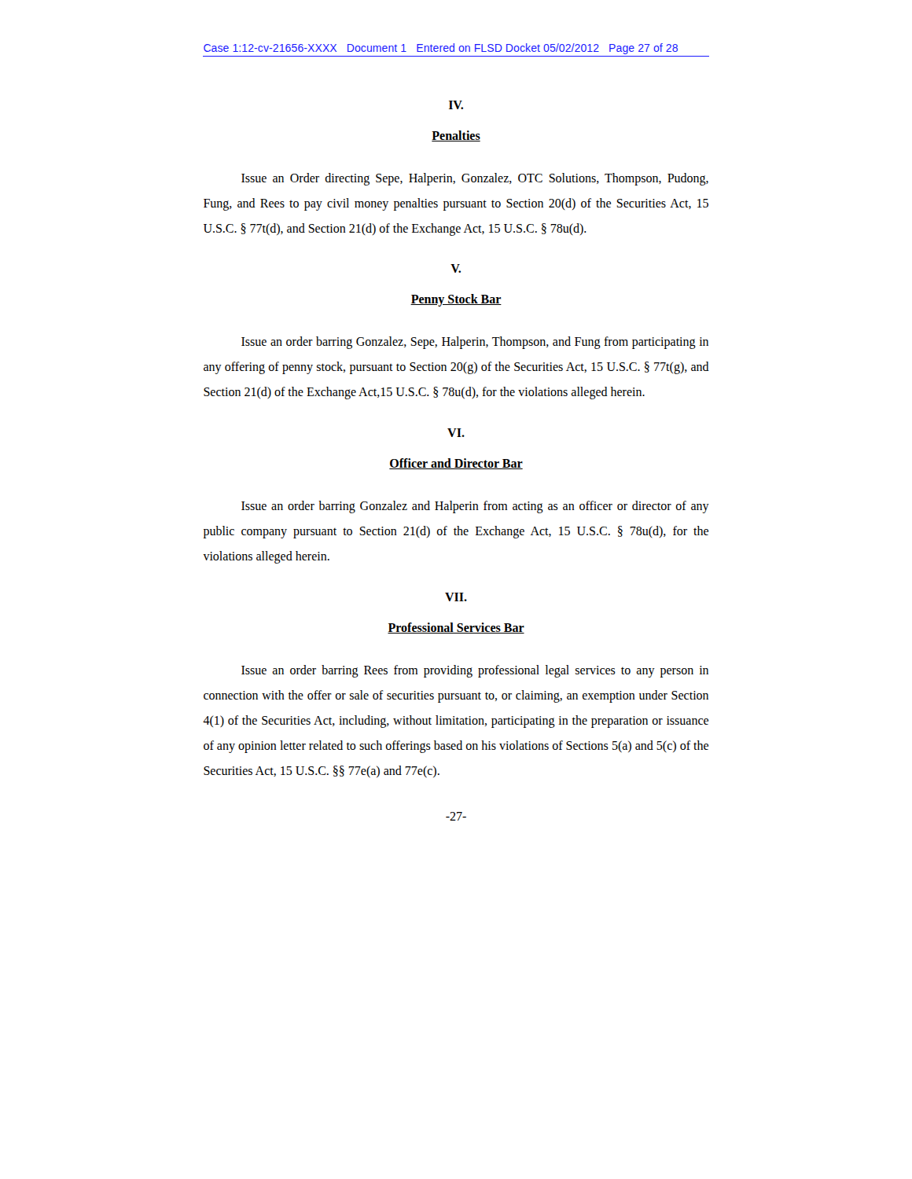Case 1:12-cv-21656-XXXX Document 1 Entered on FLSD Docket 05/02/2012 Page 27 of 28
IV.
Penalties
Issue an Order directing Sepe, Halperin, Gonzalez, OTC Solutions, Thompson, Pudong, Fung, and Rees to pay civil money penalties pursuant to Section 20(d) of the Securities Act, 15 U.S.C. § 77t(d), and Section 21(d) of the Exchange Act, 15 U.S.C. § 78u(d).
V.
Penny Stock Bar
Issue an order barring Gonzalez, Sepe, Halperin, Thompson, and Fung from participating in any offering of penny stock, pursuant to Section 20(g) of the Securities Act, 15 U.S.C. § 77t(g), and Section 21(d) of the Exchange Act,15 U.S.C. § 78u(d), for the violations alleged herein.
VI.
Officer and Director Bar
Issue an order barring Gonzalez and Halperin from acting as an officer or director of any public company pursuant to Section 21(d) of the Exchange Act, 15 U.S.C. § 78u(d), for the violations alleged herein.
VII.
Professional Services Bar
Issue an order barring Rees from providing professional legal services to any person in connection with the offer or sale of securities pursuant to, or claiming, an exemption under Section 4(1) of the Securities Act, including, without limitation, participating in the preparation or issuance of any opinion letter related to such offerings based on his violations of Sections 5(a) and 5(c) of the Securities Act, 15 U.S.C. §§ 77e(a) and 77e(c).
-27-